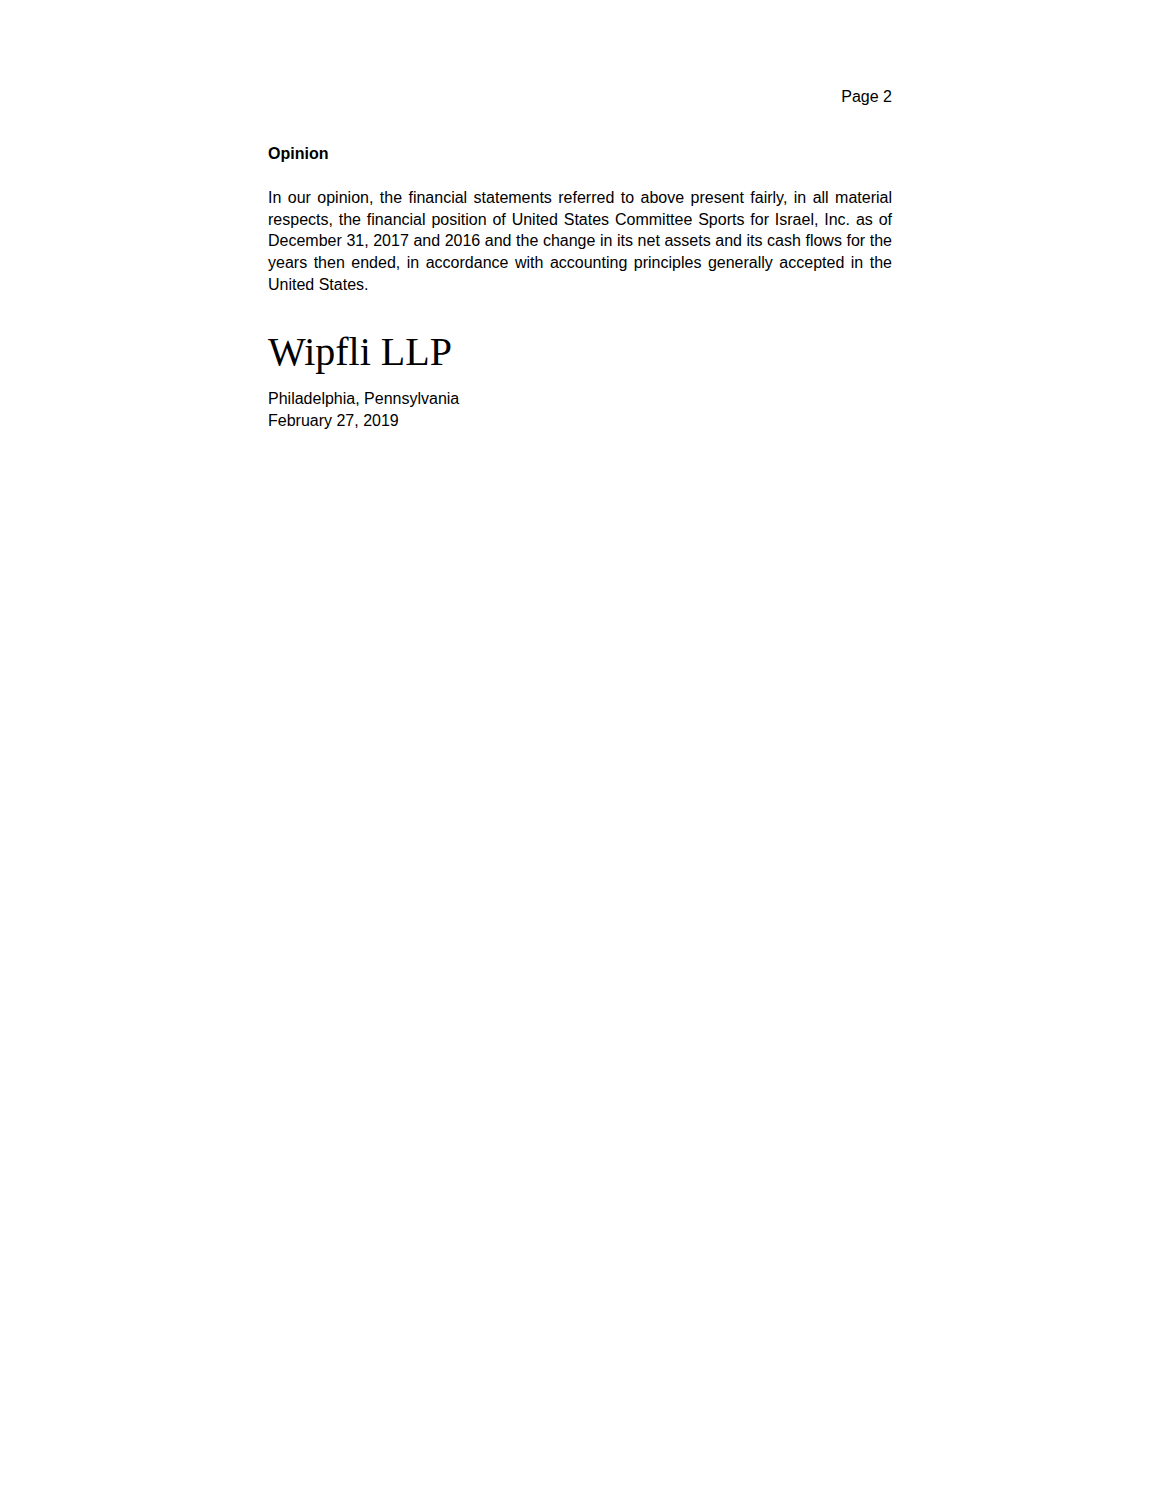Page 2
Opinion
In our opinion, the financial statements referred to above present fairly, in all material respects, the financial position of United States Committee Sports for Israel, Inc. as of December 31, 2017 and 2016 and the change in its net assets and its cash flows for the years then ended, in accordance with accounting principles generally accepted in the United States.
Wipfli LLP
Philadelphia, Pennsylvania
February 27, 2019